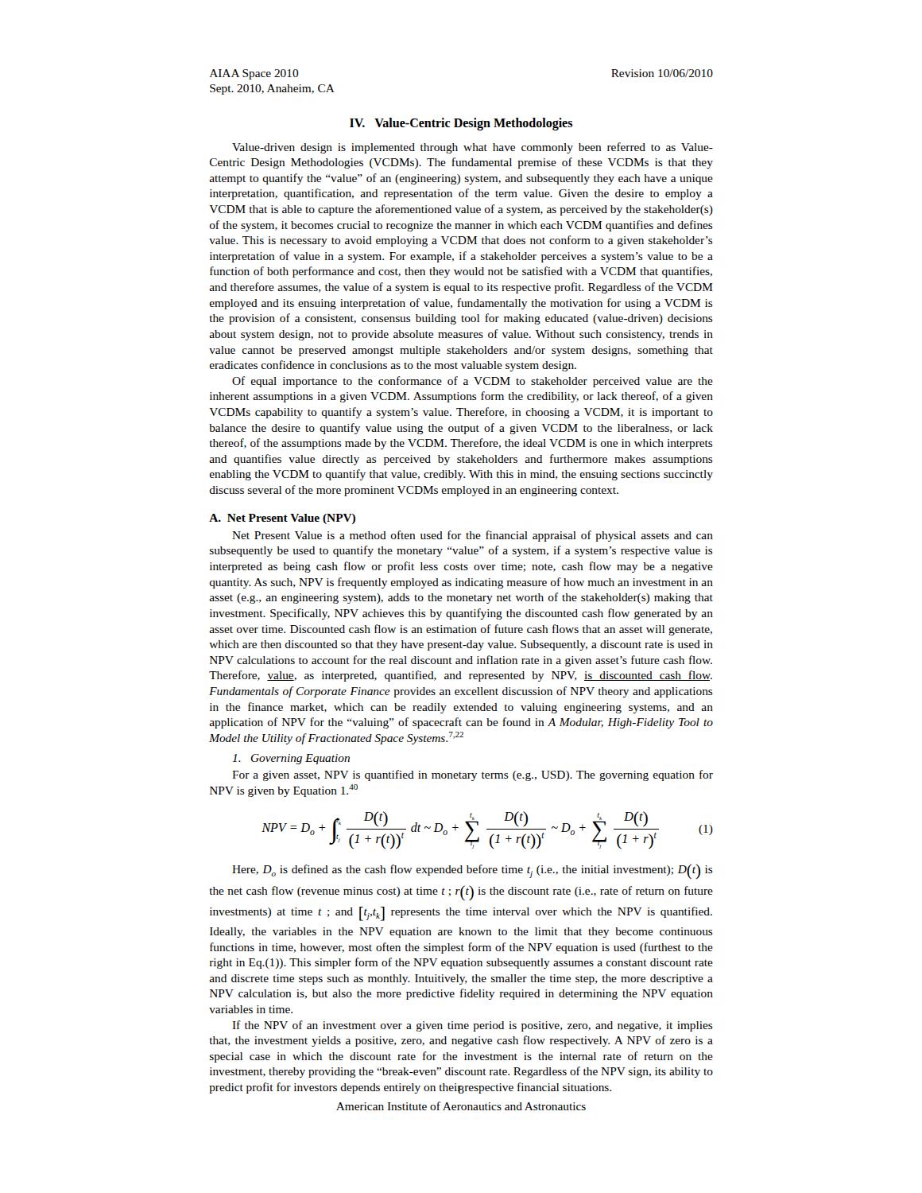AIAA Space 2010
Sept. 2010, Anaheim, CA
Revision 10/06/2010
IV. Value-Centric Design Methodologies
Value-driven design is implemented through what have commonly been referred to as Value-Centric Design Methodologies (VCDMs). The fundamental premise of these VCDMs is that they attempt to quantify the “value” of an (engineering) system, and subsequently they each have a unique interpretation, quantification, and representation of the term value. Given the desire to employ a VCDM that is able to capture the aforementioned value of a system, as perceived by the stakeholder(s) of the system, it becomes crucial to recognize the manner in which each VCDM quantifies and defines value. This is necessary to avoid employing a VCDM that does not conform to a given stakeholder’s interpretation of value in a system. For example, if a stakeholder perceives a system’s value to be a function of both performance and cost, then they would not be satisfied with a VCDM that quantifies, and therefore assumes, the value of a system is equal to its respective profit. Regardless of the VCDM employed and its ensuing interpretation of value, fundamentally the motivation for using a VCDM is the provision of a consistent, consensus building tool for making educated (value-driven) decisions about system design, not to provide absolute measures of value. Without such consistency, trends in value cannot be preserved amongst multiple stakeholders and/or system designs, something that eradicates confidence in conclusions as to the most valuable system design.
Of equal importance to the conformance of a VCDM to stakeholder perceived value are the inherent assumptions in a given VCDM. Assumptions form the credibility, or lack thereof, of a given VCDMs capability to quantify a system’s value. Therefore, in choosing a VCDM, it is important to balance the desire to quantify value using the output of a given VCDM to the liberalness, or lack thereof, of the assumptions made by the VCDM. Therefore, the ideal VCDM is one in which interprets and quantifies value directly as perceived by stakeholders and furthermore makes assumptions enabling the VCDM to quantify that value, credibly. With this in mind, the ensuing sections succinctly discuss several of the more prominent VCDMs employed in an engineering context.
A. Net Present Value (NPV)
Net Present Value is a method often used for the financial appraisal of physical assets and can subsequently be used to quantify the monetary “value” of a system, if a system’s respective value is interpreted as being cash flow or profit less costs over time; note, cash flow may be a negative quantity. As such, NPV is frequently employed as indicating measure of how much an investment in an asset (e.g., an engineering system), adds to the monetary net worth of the stakeholder(s) making that investment. Specifically, NPV achieves this by quantifying the discounted cash flow generated by an asset over time. Discounted cash flow is an estimation of future cash flows that an asset will generate, which are then discounted so that they have present-day value. Subsequently, a discount rate is used in NPV calculations to account for the real discount and inflation rate in a given asset’s future cash flow. Therefore, value, as interpreted, quantified, and represented by NPV, is discounted cash flow. Fundamentals of Corporate Finance provides an excellent discussion of NPV theory and applications in the finance market, which can be readily extended to valuing engineering systems, and an application of NPV for the “valuing” of spacecraft can be found in A Modular, High-Fidelity Tool to Model the Utility of Fractionated Space Systems.7,22
1. Governing Equation
For a given asset, NPV is quantified in monetary terms (e.g., USD). The governing equation for NPV is given by Equation 1.40
NPV = Do + ∫tk tj D(t)(1 + r(t))t dt ~ Do + tk∑tj D(t)(1 + r(t))t ~ Do + tk∑tj D(t)(1 + r)t
(1)
Here, Do is defined as the cash flow expended before time tj (i.e., the initial investment); D(t) is the net cash flow (revenue minus cost) at time t ; r(t) is the discount rate (i.e., rate of return on future investments) at time t ; and [tj, tk] represents the time interval over which the NPV is quantified. Ideally, the variables in the NPV equation are known to the limit that they become continuous functions in time, however, most often the simplest form of the NPV equation is used (furthest to the right in Eq.(1)). This simpler form of the NPV equation subsequently assumes a constant discount rate and discrete time steps such as monthly. Intuitively, the smaller the time step, the more descriptive a NPV calculation is, but also the more predictive fidelity required in determining the NPV equation variables in time.
If the NPV of an investment over a given time period is positive, zero, and negative, it implies that, the investment yields a positive, zero, and negative cash flow respectively. A NPV of zero is a special case in which the discount rate for the investment is the internal rate of return on the investment, thereby providing the “break-even” discount rate. Regardless of the NPV sign, its ability to predict profit for investors depends entirely on their respective financial situations.
8 American Institute of Aeronautics and Astronautics